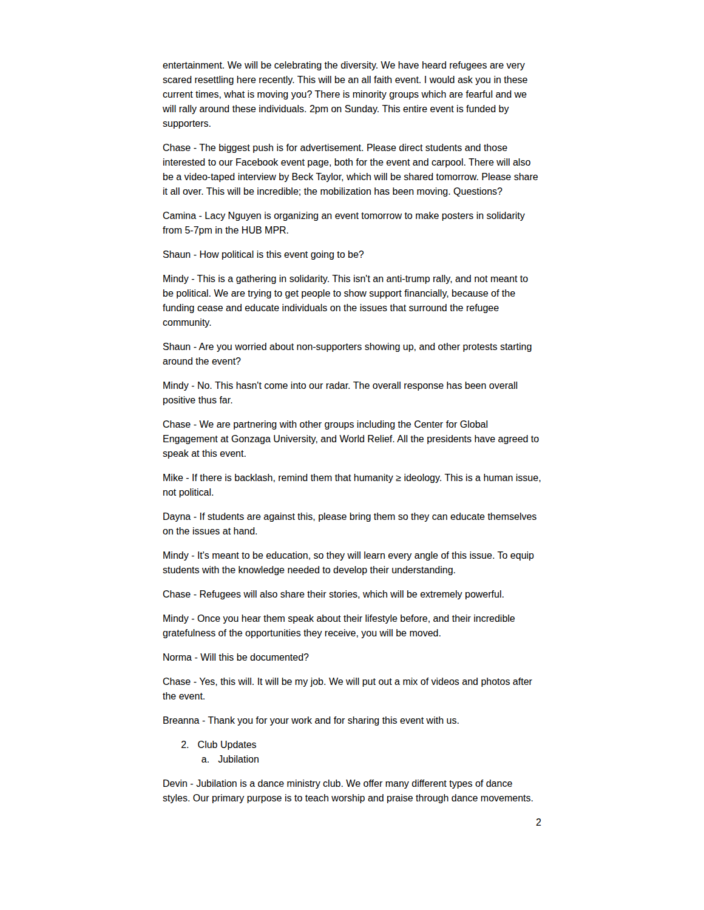entertainment. We will be celebrating the diversity. We have heard refugees are very scared resettling here recently. This will be an all faith event. I would ask you in these current times, what is moving you? There is minority groups which are fearful and we will rally around these individuals. 2pm on Sunday. This entire event is funded by supporters.
Chase - The biggest push is for advertisement. Please direct students and those interested to our Facebook event page, both for the event and carpool. There will also be a video-taped interview by Beck Taylor, which will be shared tomorrow. Please share it all over. This will be incredible; the mobilization has been moving. Questions?
Camina - Lacy Nguyen is organizing an event tomorrow to make posters in solidarity from 5-7pm in the HUB MPR.
Shaun - How political is this event going to be?
Mindy - This is a gathering in solidarity. This isn't an anti-trump rally, and not meant to be political. We are trying to get people to show support financially, because of the funding cease and educate individuals on the issues that surround the refugee community.
Shaun - Are you worried about non-supporters showing up, and other protests starting around the event?
Mindy - No. This hasn't come into our radar. The overall response has been overall positive thus far.
Chase - We are partnering with other groups including the Center for Global Engagement at Gonzaga University, and World Relief. All the presidents have agreed to speak at this event.
Mike - If there is backlash, remind them that humanity ≥ ideology. This is a human issue, not political.
Dayna - If students are against this, please bring them so they can educate themselves on the issues at hand.
Mindy - It's meant to be education, so they will learn every angle of this issue. To equip students with the knowledge needed to develop their understanding.
Chase - Refugees will also share their stories, which will be extremely powerful.
Mindy - Once you hear them speak about their lifestyle before, and their incredible gratefulness of the opportunities they receive, you will be moved.
Norma - Will this be documented?
Chase - Yes, this will. It will be my job. We will put out a mix of videos and photos after the event.
Breanna - Thank you for your work and for sharing this event with us.
Club Updates
Jubilation
Devin - Jubilation is a dance ministry club. We offer many different types of dance styles. Our primary purpose is to teach worship and praise through dance movements.
2